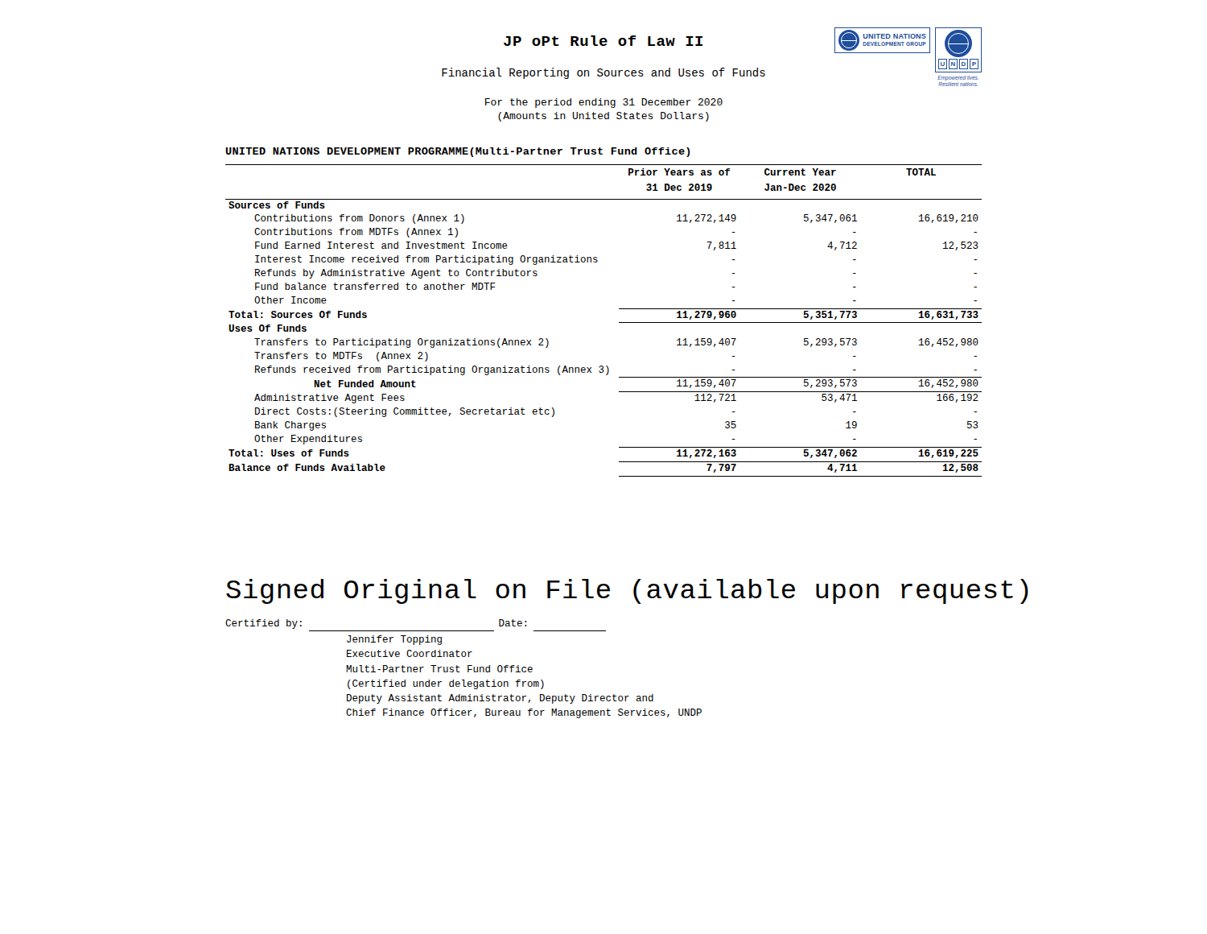UNITED NATIONS DEVELOPMENT GROUP
UNDP
Empowered lives.
Resilient nations.
JP oPt Rule of Law II
Financial Reporting on Sources and Uses of Funds
For the period ending 31 December 2020 (Amounts in United States Dollars)
UNITED NATIONS DEVELOPMENT PROGRAMME(Multi-Partner Trust Fund Office)
| | Prior Years as of | Current Year | TOTAL |
| --- | --- | --- | --- |
| | 31 Dec 2019 | Jan-Dec 2020 | |
| Sources of Funds | | | |
| Contributions from Donors (Annex 1) | 11,272,149 | 5,347,061 | 16,619,210 |
| Contributions from MDTFs (Annex 1) | - | - | - |
| Fund Earned Interest and Investment Income | 7,811 | 4,712 | 12,523 |
| Interest Income received from Participating Organizations | - | - | - |
| Refunds by Administrative Agent to Contributors | - | - | - |
| Fund balance transferred to another MDTF | - | - | - |
| Other Income | - | - | - |
| Total: Sources Of Funds | 11,279,960 | 5,351,773 | 16,631,733 |
| Uses Of Funds | | | |
| Transfers to Participating Organizations(Annex 2) | 11,159,407 | 5,293,573 | 16,452,980 |
| Transfers to MDTFs (Annex 2) | - | - | - |
| Refunds received from Participating Organizations (Annex 3) | - | - | - |
| Net Funded Amount | 11,159,407 | 5,293,573 | 16,452,980 |
| Administrative Agent Fees | 112,721 | 53,471 | 166,192 |
| Direct Costs:(Steering Committee, Secretariat etc) | - | - | - |
| Bank Charges | 35 | 19 | 53 |
| Other Expenditures | - | - | - |
| Total: Uses of Funds | 11,272,163 | 5,347,062 | 16,619,225 |
| Balance of Funds Available | 7,797 | 4,711 | 12,508 |
Signed Original on File (available upon request)
Certified by: Date:
Jennifer Topping
Executive Coordinator
Multi-Partner Trust Fund Office
(Certified under delegation from)
Deputy Assistant Administrator, Deputy Director and
Chief Finance Officer, Bureau for Management Services, UNDP